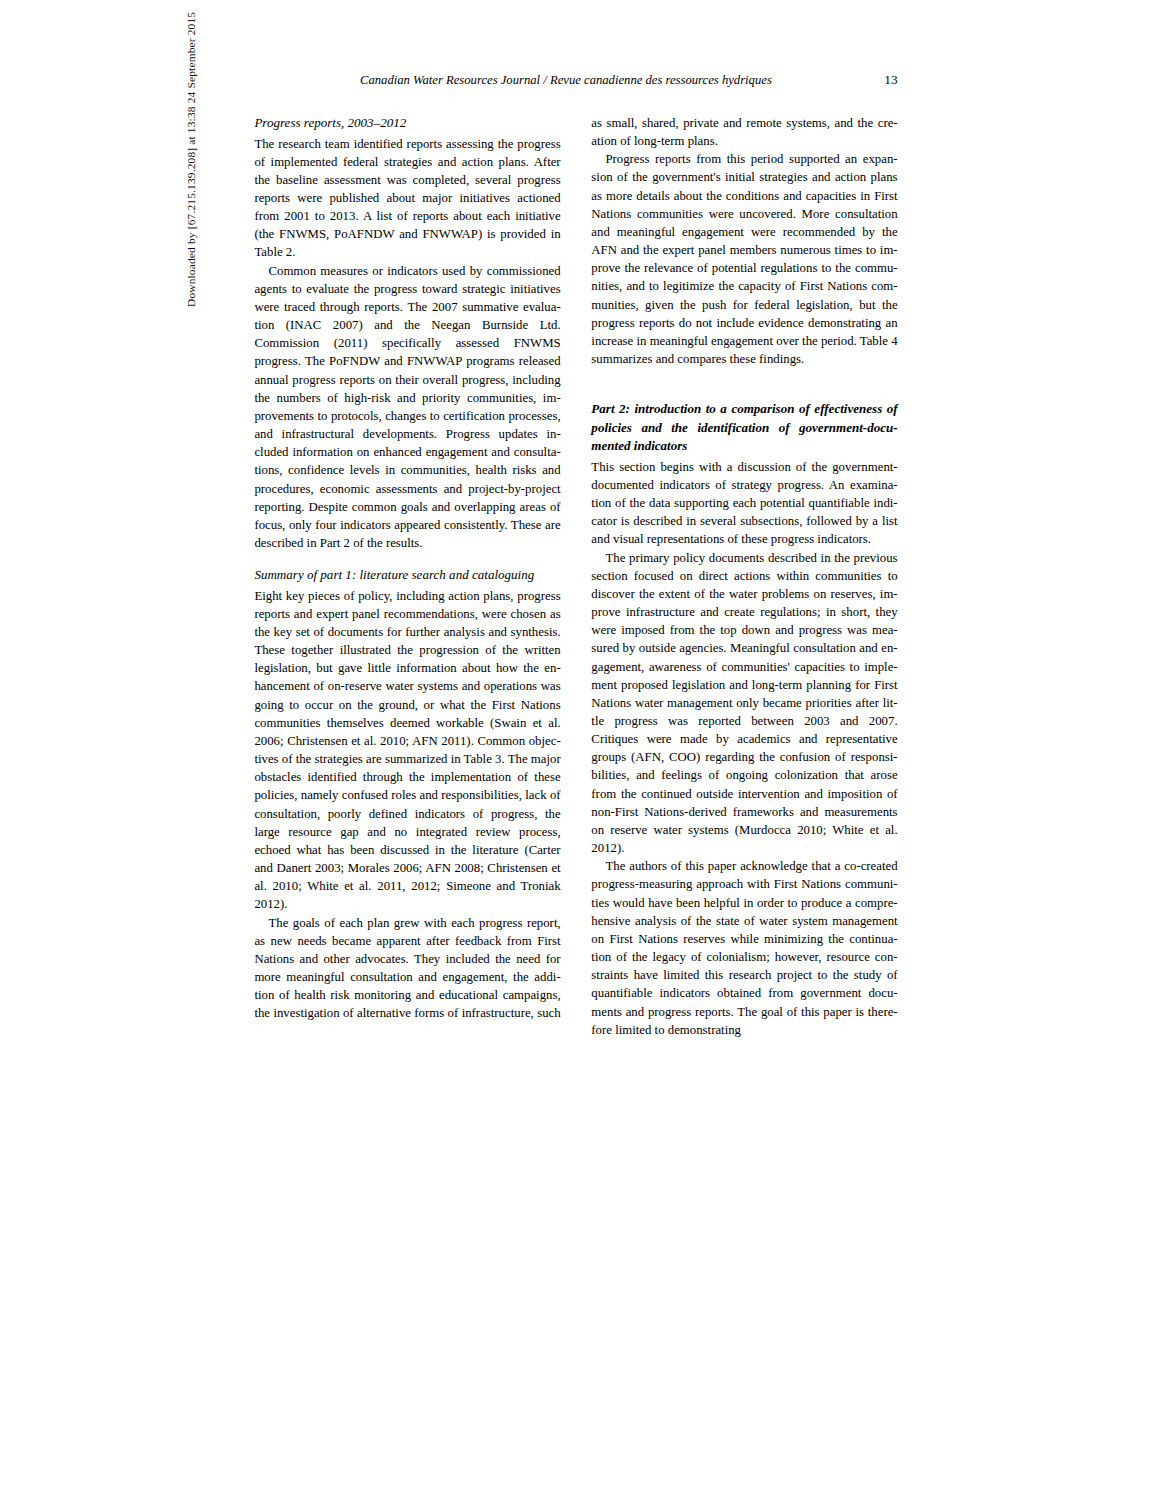Downloaded by [67.215.139.208] at 13:38 24 September 2015
Canadian Water Resources Journal / Revue canadienne des ressources hydriques 13
Progress reports, 2003–2012
The research team identified reports assessing the progress of implemented federal strategies and action plans. After the baseline assessment was completed, several progress reports were published about major initiatives actioned from 2001 to 2013. A list of reports about each initiative (the FNWMS, PoAFNDW and FNWWAP) is provided in Table 2.
Common measures or indicators used by commissioned agents to evaluate the progress toward strategic initiatives were traced through reports. The 2007 summative evaluation (INAC 2007) and the Neegan Burnside Ltd. Commission (2011) specifically assessed FNWMS progress. The PoFNDW and FNWWAP programs released annual progress reports on their overall progress, including the numbers of high-risk and priority communities, improvements to protocols, changes to certification processes, and infrastructural developments. Progress updates included information on enhanced engagement and consultations, confidence levels in communities, health risks and procedures, economic assessments and project-by-project reporting. Despite common goals and overlapping areas of focus, only four indicators appeared consistently. These are described in Part 2 of the results.
Summary of part 1: literature search and cataloguing
Eight key pieces of policy, including action plans, progress reports and expert panel recommendations, were chosen as the key set of documents for further analysis and synthesis. These together illustrated the progression of the written legislation, but gave little information about how the enhancement of on-reserve water systems and operations was going to occur on the ground, or what the First Nations communities themselves deemed workable (Swain et al. 2006; Christensen et al. 2010; AFN 2011). Common objectives of the strategies are summarized in Table 3. The major obstacles identified through the implementation of these policies, namely confused roles and responsibilities, lack of consultation, poorly defined indicators of progress, the large resource gap and no integrated review process, echoed what has been discussed in the literature (Carter and Danert 2003; Morales 2006; AFN 2008; Christensen et al. 2010; White et al. 2011, 2012; Simeone and Troniak 2012).
The goals of each plan grew with each progress report, as new needs became apparent after feedback from First Nations and other advocates. They included the need for more meaningful consultation and engagement, the addition of health risk monitoring and educational campaigns, the investigation of alternative forms of infrastructure, such as small, shared, private and remote systems, and the creation of long-term plans.
Progress reports from this period supported an expansion of the government's initial strategies and action plans as more details about the conditions and capacities in First Nations communities were uncovered. More consultation and meaningful engagement were recommended by the AFN and the expert panel members numerous times to improve the relevance of potential regulations to the communities, and to legitimize the capacity of First Nations communities, given the push for federal legislation, but the progress reports do not include evidence demonstrating an increase in meaningful engagement over the period. Table 4 summarizes and compares these findings.
Part 2: introduction to a comparison of effectiveness of policies and the identification of government-documented indicators
This section begins with a discussion of the government-documented indicators of strategy progress. An examination of the data supporting each potential quantifiable indicator is described in several subsections, followed by a list and visual representations of these progress indicators.
The primary policy documents described in the previous section focused on direct actions within communities to discover the extent of the water problems on reserves, improve infrastructure and create regulations; in short, they were imposed from the top down and progress was measured by outside agencies. Meaningful consultation and engagement, awareness of communities' capacities to implement proposed legislation and long-term planning for First Nations water management only became priorities after little progress was reported between 2003 and 2007. Critiques were made by academics and representative groups (AFN, COO) regarding the confusion of responsibilities, and feelings of ongoing colonization that arose from the continued outside intervention and imposition of non-First Nations-derived frameworks and measurements on reserve water systems (Murdocca 2010; White et al. 2012).
The authors of this paper acknowledge that a co-created progress-measuring approach with First Nations communities would have been helpful in order to produce a comprehensive analysis of the state of water system management on First Nations reserves while minimizing the continuation of the legacy of colonialism; however, resource constraints have limited this research project to the study of quantifiable indicators obtained from government documents and progress reports. The goal of this paper is therefore limited to demonstrating